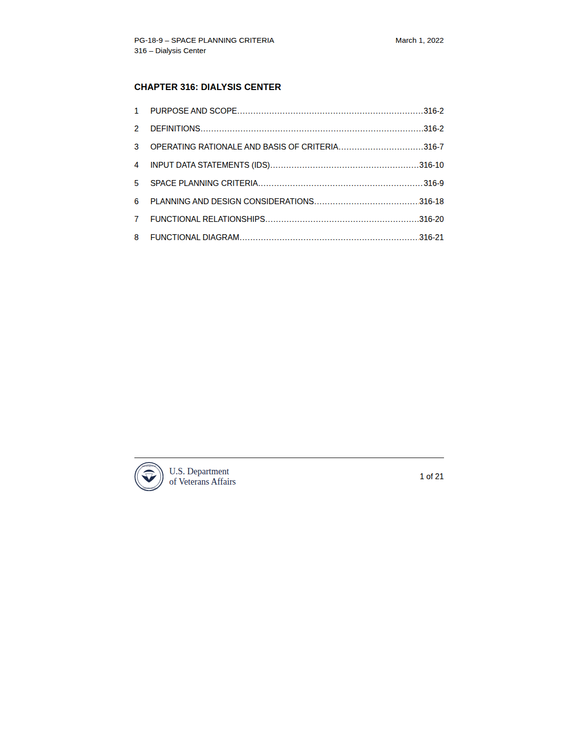PG-18-9 – SPACE PLANNING CRITERIA
316 – Dialysis Center
March 1, 2022
CHAPTER 316: DIALYSIS CENTER
1 PURPOSE AND SCOPE .................................................................................................. 316-2
2 DEFINITIONS ............................................................................................................. 316-2
3 OPERATING RATIONALE AND BASIS OF CRITERIA ......................................................... 316-7
4 INPUT DATA STATEMENTS (IDS) ............................................................................... 316-10
5 SPACE PLANNING CRITERIA ....................................................................................... 316-9
6 PLANNING AND DESIGN CONSIDERATIONS ............................................................... 316-18
7 FUNCTIONAL RELATIONSHIPS .................................................................................... 316-20
8 FUNCTIONAL DIAGRAM ............................................................................................ 316-21
DEPARTMENT OF VETERANS AFFAIRS
U.S. Department
of Veterans Affairs
1 of 21